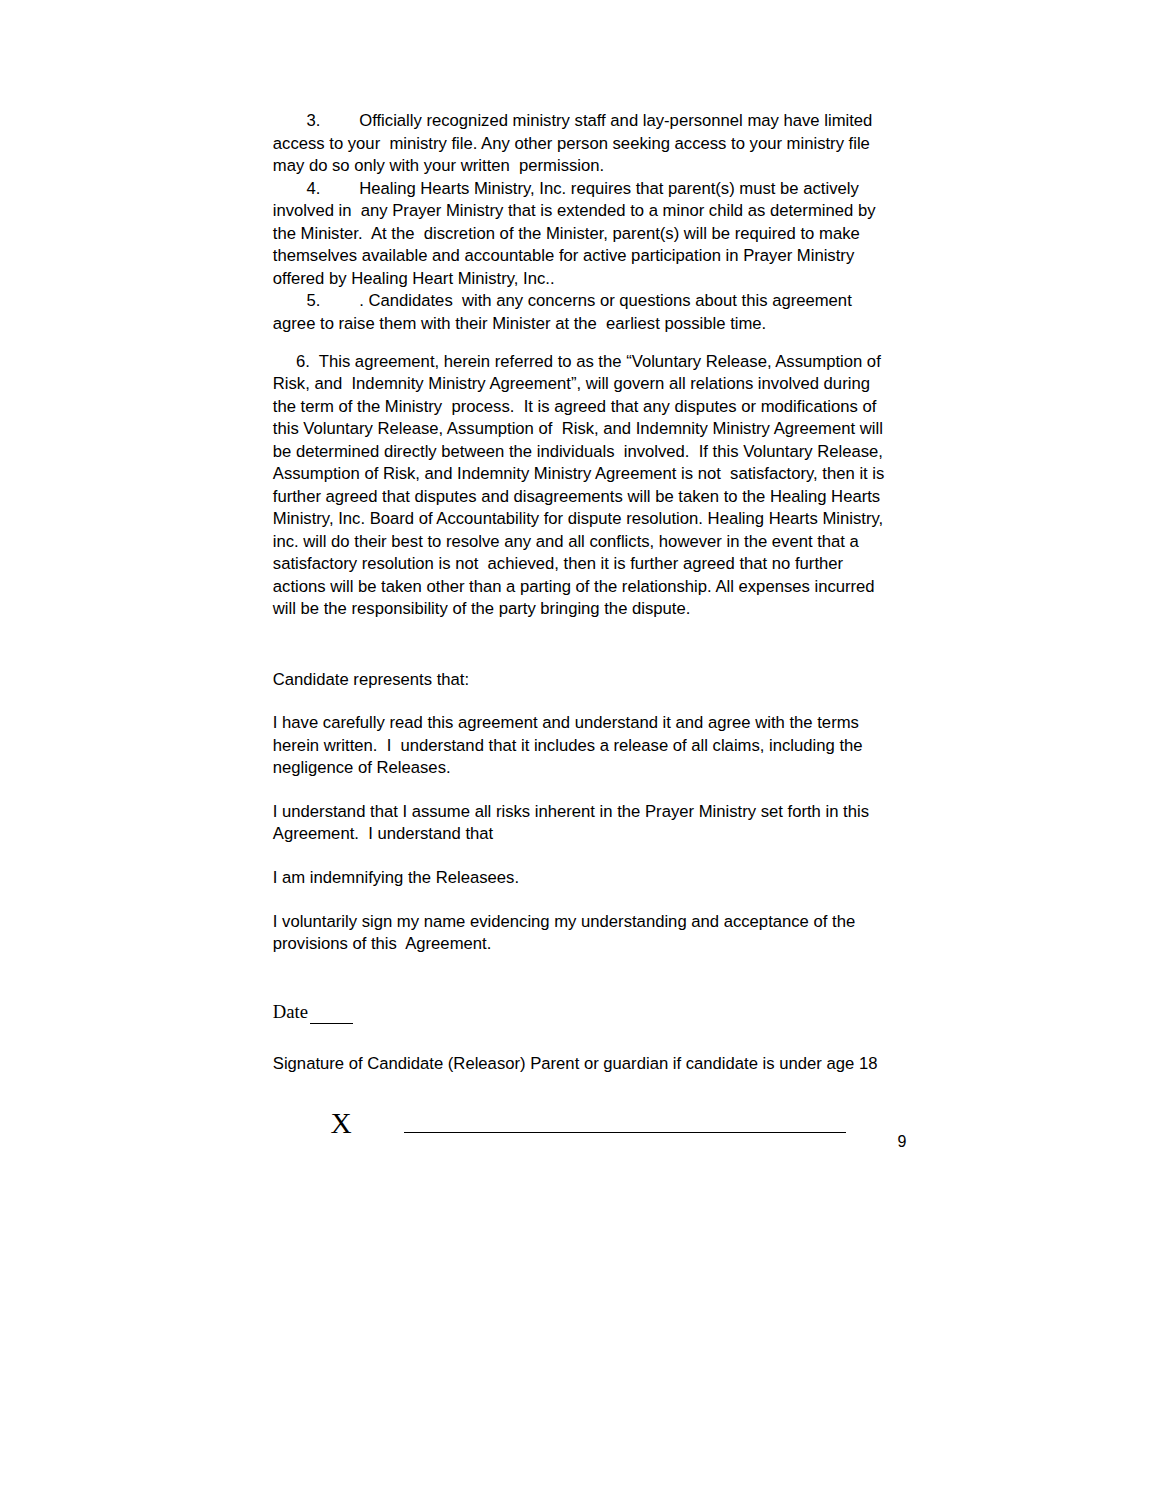3. Officially recognized ministry staff and lay-personnel may have limited access to your ministry file. Any other person seeking access to your ministry file may do so only with your written permission.
4. Healing Hearts Ministry, Inc. requires that parent(s) must be actively involved in any Prayer Ministry that is extended to a minor child as determined by the Minister. At the discretion of the Minister, parent(s) will be required to make themselves available and accountable for active participation in Prayer Ministry offered by Healing Heart Ministry, Inc..
5.. Candidates with any concerns or questions about this agreement agree to raise them with their Minister at the earliest possible time.
6. This agreement, herein referred to as the “Voluntary Release, Assumption of Risk, and Indemnity Ministry Agreement”, will govern all relations involved during the term of the Ministry process. It is agreed that any disputes or modifications of this Voluntary Release, Assumption of Risk, and Indemnity Ministry Agreement will be determined directly between the individuals involved. If this Voluntary Release, Assumption of Risk, and Indemnity Ministry Agreement is not satisfactory, then it is further agreed that disputes and disagreements will be taken to the Healing Hearts Ministry, Inc. Board of Accountability for dispute resolution. Healing Hearts Ministry, inc. will do their best to resolve any and all conflicts, however in the event that a satisfactory resolution is not achieved, then it is further agreed that no further actions will be taken other than a parting of the relationship. All expenses incurred will be the responsibility of the party bringing the dispute.
Candidate represents that:
I have carefully read this agreement and understand it and agree with the terms herein written. I understand that it includes a release of all claims, including the negligence of Releases.
I understand that I assume all risks inherent in the Prayer Ministry set forth in this Agreement. I understand that
I am indemnifying the Releasees.
I voluntarily sign my name evidencing my understanding and acceptance of the provisions of this Agreement.
Date
Signature of Candidate (Releasor) Parent or guardian if candidate is under age 18
X
9